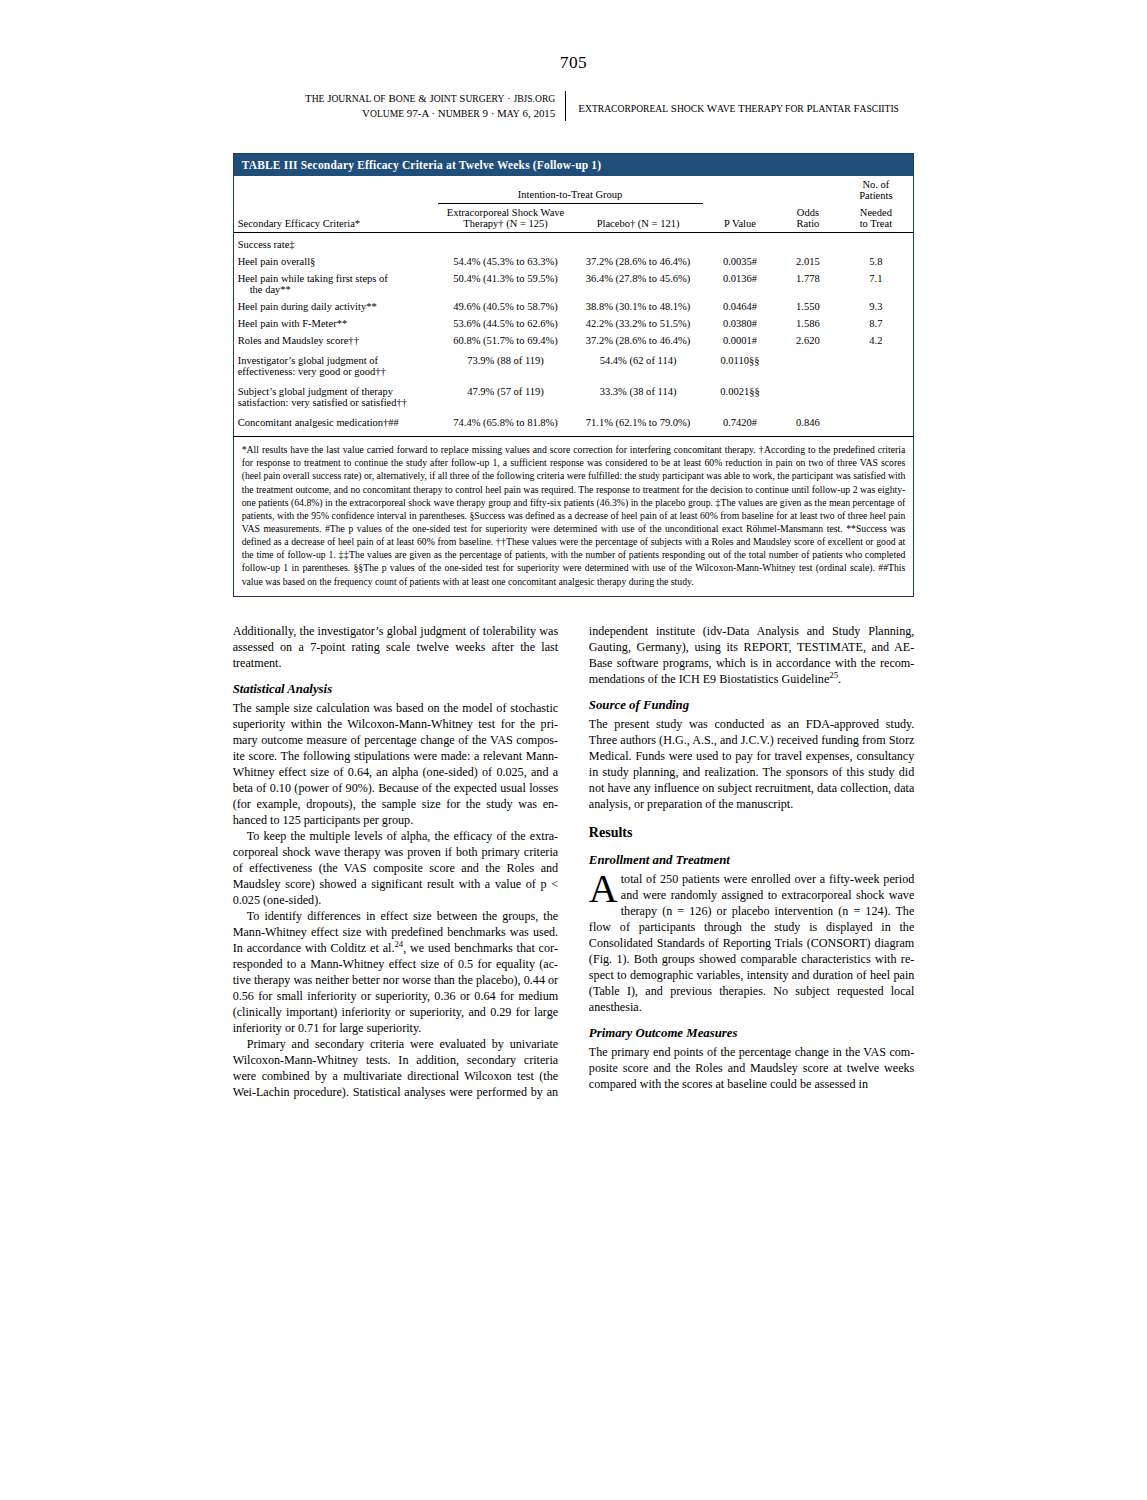705
THE JOURNAL OF BONE & JOINT SURGERY · JBJS.ORG
VOLUME 97-A · NUMBER 9 · MAY 6, 2015
EXTRACORPOREAL SHOCK WAVE THERAPY FOR PLANTAR FASCIITIS
TABLE III Secondary Efficacy Criteria at Twelve Weeks (Follow-up 1)
| | Intention-to-Treat Group | | | No. of Patients |
| --- | --- | --- | --- | --- |
| Secondary Efficacy Criteria* | Extracorporeal Shock Wave Therapy† (N = 125) | Placebo† (N = 121) | P Value | Odds Ratio | Needed to Treat |
| Success rate‡ | | | | | |
| Heel pain overall§ | 54.4% (45.3% to 63.3%) | 37.2% (28.6% to 46.4%) | 0.0035# | 2.015 | 5.8 |
| Heel pain while taking first steps of the day** | 50.4% (41.3% to 59.5%) | 36.4% (27.8% to 45.6%) | 0.0136# | 1.778 | 7.1 |
| Heel pain during daily activity** | 49.6% (40.5% to 58.7%) | 38.8% (30.1% to 48.1%) | 0.0464# | 1.550 | 9.3 |
| Heel pain with F-Meter** | 53.6% (44.5% to 62.6%) | 42.2% (33.2% to 51.5%) | 0.0380# | 1.586 | 8.7 |
| Roles and Maudsley score†† | 60.8% (51.7% to 69.4%) | 37.2% (28.6% to 46.4%) | 0.0001# | 2.620 | 4.2 |
| Investigator’s global judgment of effectiveness: very good or good†† | 73.9% (88 of 119) | 54.4% (62 of 114) | 0.0110§§ | | |
| Subject’s global judgment of therapy satisfaction: very satisfied or satisfied†† | 47.9% (57 of 119) | 33.3% (38 of 114) | 0.0021§§ | | |
| Concomitant analgesic medication†## | 74.4% (65.8% to 81.8%) | 71.1% (62.1% to 79.0%) | 0.7420# | 0.846 | |
*All results have the last value carried forward to replace missing values and score correction for interfering concomitant therapy. †According to the predefined criteria for response to treatment to continue the study after follow-up 1, a sufficient response was considered to be at least 60% reduction in pain on two of three VAS scores (heel pain overall success rate) or, alternatively, if all three of the following criteria were fulfilled: the study participant was able to work, the participant was satisfied with the treatment outcome, and no concomitant therapy to control heel pain was required. The response to treatment for the decision to continue until follow-up 2 was eighty-one patients (64.8%) in the extracorporeal shock wave therapy group and fifty-six patients (46.3%) in the placebo group. ‡The values are given as the mean percentage of patients, with the 95% confidence interval in parentheses. §Success was defined as a decrease of heel pain of at least 60% from baseline for at least two of three heel pain VAS measurements. #The p values of the one-sided test for superiority were determined with use of the unconditional exact Röhmel-Mansmann test. **Success was defined as a decrease of heel pain of at least 60% from baseline. ††These values were the percentage of subjects with a Roles and Maudsley score of excellent or good at the time of follow-up 1. ‡‡The values are given as the percentage of patients, with the number of patients responding out of the total number of patients who completed follow-up 1 in parentheses. §§The p values of the one-sided test for superiority were determined with use of the Wilcoxon-Mann-Whitney test (ordinal scale). ##This value was based on the frequency count of patients with at least one concomitant analgesic therapy during the study.
Additionally, the investigator’s global judgment of tolerability was assessed on a 7-point rating scale twelve weeks after the last treatment.
Statistical Analysis
The sample size calculation was based on the model of stochastic superiority within the Wilcoxon-Mann-Whitney test for the primary outcome measure of percentage change of the VAS composite score. The following stipulations were made: a relevant Mann-Whitney effect size of 0.64, an alpha (one-sided) of 0.025, and a beta of 0.10 (power of 90%). Because of the expected usual losses (for example, dropouts), the sample size for the study was enhanced to 125 participants per group.
To keep the multiple levels of alpha, the efficacy of the extracorporeal shock wave therapy was proven if both primary criteria of effectiveness (the VAS composite score and the Roles and Maudsley score) showed a significant result with a value of p < 0.025 (one-sided).
To identify differences in effect size between the groups, the Mann-Whitney effect size with predefined benchmarks was used. In accordance with Colditz et al.24, we used benchmarks that corresponded to a Mann-Whitney effect size of 0.5 for equality (active therapy was neither better nor worse than the placebo), 0.44 or 0.56 for small inferiority or superiority, 0.36 or 0.64 for medium (clinically important) inferiority or superiority, and 0.29 for large inferiority or 0.71 for large superiority.
Primary and secondary criteria were evaluated by univariate Wilcoxon-Mann-Whitney tests. In addition, secondary criteria were combined by a multivariate directional Wilcoxon test (the Wei-Lachin procedure). Statistical analyses were performed by an independent institute (idv-Data Analysis and Study Planning, Gauting, Germany), using its REPORT, TESTIMATE, and AE-Base software programs, which is in accordance with the recommendations of the ICH E9 Biostatistics Guideline25.
Source of Funding
The present study was conducted as an FDA-approved study. Three authors (H.G., A.S., and J.C.V.) received funding from Storz Medical. Funds were used to pay for travel expenses, consultancy in study planning, and realization. The sponsors of this study did not have any influence on subject recruitment, data collection, data analysis, or preparation of the manuscript.
Results
Enrollment and Treatment
Atotal of 250 patients were enrolled over a fifty-week period and were randomly assigned to extracorporeal shock wave therapy (n = 126) or placebo intervention (n = 124). The flow of participants through the study is displayed in the Consolidated Standards of Reporting Trials (CONSORT) diagram (Fig. 1). Both groups showed comparable characteristics with respect to demographic variables, intensity and duration of heel pain (Table I), and previous therapies. No subject requested local anesthesia.
Primary Outcome Measures
The primary end points of the percentage change in the VAS composite score and the Roles and Maudsley score at twelve weeks compared with the scores at baseline could be assessed in